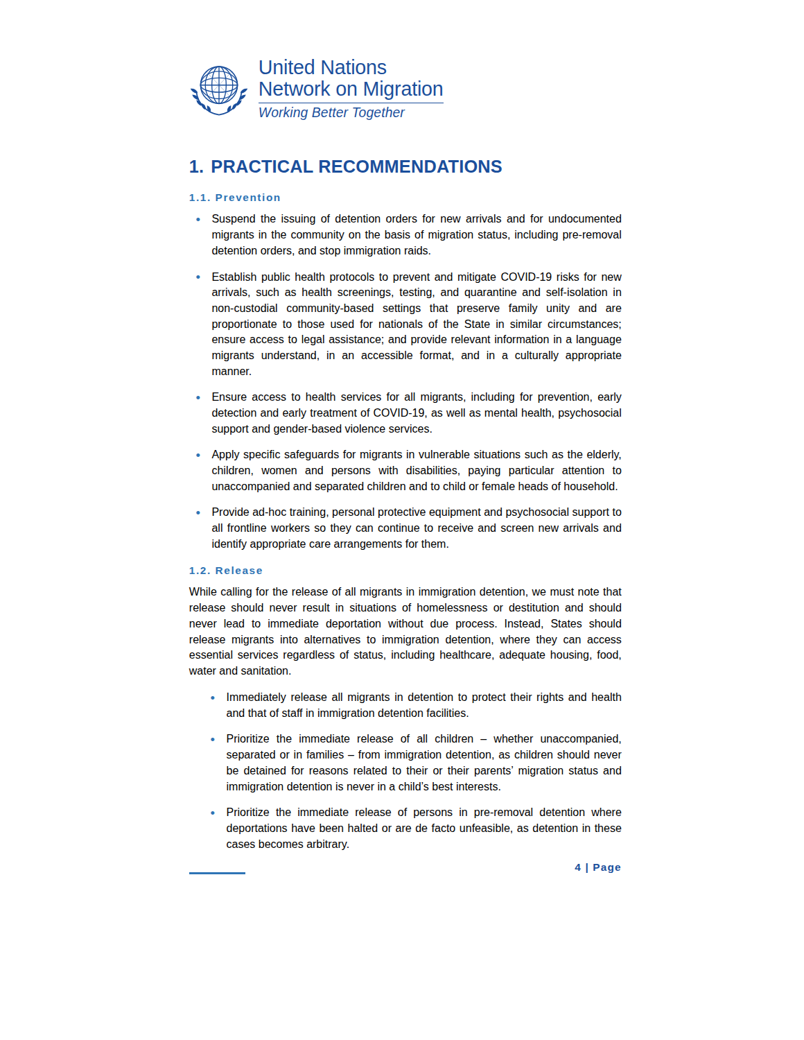United Nations Network on Migration
Working Better Together
1. PRACTICAL RECOMMENDATIONS
1.1. Prevention
Suspend the issuing of detention orders for new arrivals and for undocumented migrants in the community on the basis of migration status, including pre-removal detention orders, and stop immigration raids.
Establish public health protocols to prevent and mitigate COVID-19 risks for new arrivals, such as health screenings, testing, and quarantine and self-isolation in non-custodial community-based settings that preserve family unity and are proportionate to those used for nationals of the State in similar circumstances; ensure access to legal assistance; and provide relevant information in a language migrants understand, in an accessible format, and in a culturally appropriate manner.
Ensure access to health services for all migrants, including for prevention, early detection and early treatment of COVID-19, as well as mental health, psychosocial support and gender-based violence services.
Apply specific safeguards for migrants in vulnerable situations such as the elderly, children, women and persons with disabilities, paying particular attention to unaccompanied and separated children and to child or female heads of household.
Provide ad-hoc training, personal protective equipment and psychosocial support to all frontline workers so they can continue to receive and screen new arrivals and identify appropriate care arrangements for them.
1.2. Release
While calling for the release of all migrants in immigration detention, we must note that release should never result in situations of homelessness or destitution and should never lead to immediate deportation without due process. Instead, States should release migrants into alternatives to immigration detention, where they can access essential services regardless of status, including healthcare, adequate housing, food, water and sanitation.
Immediately release all migrants in detention to protect their rights and health and that of staff in immigration detention facilities.
Prioritize the immediate release of all children – whether unaccompanied, separated or in families – from immigration detention, as children should never be detained for reasons related to their or their parents’ migration status and immigration detention is never in a child’s best interests.
Prioritize the immediate release of persons in pre-removal detention where deportations have been halted or are de facto unfeasible, as detention in these cases becomes arbitrary.
4 | Page